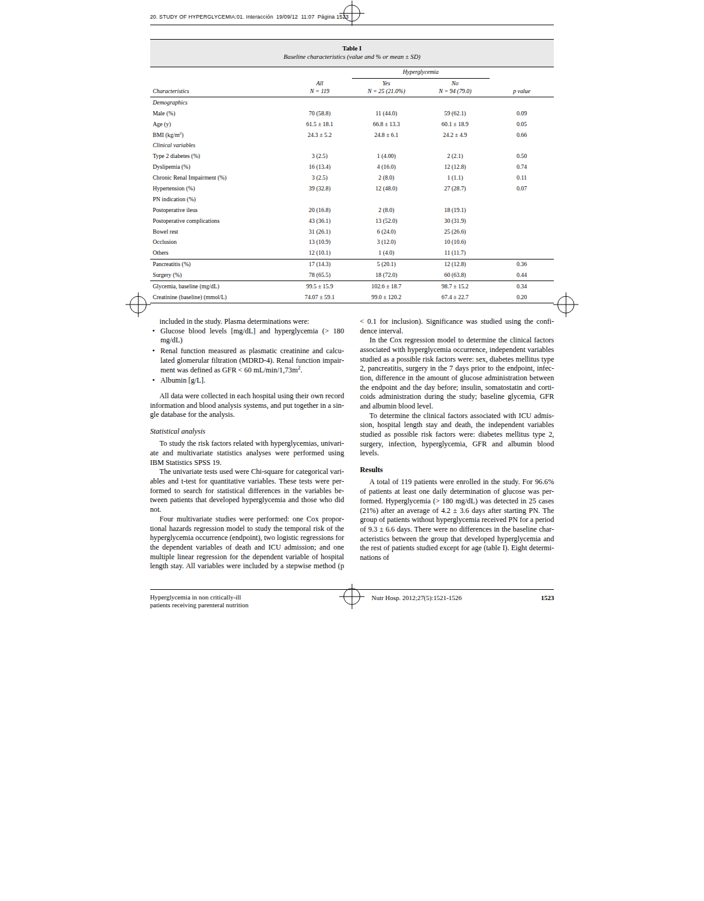20. STUDY OF HYPERGLYCEMIA:01. Interacción 19/09/12 11:07 Página 1523
Table I Baseline characteristics (value and % or mean ± SD)
| Characteristics | All N = 119 | Hyperglycemia | p value |
| --- | --- | --- | --- |
| Yes N = 25 (21.0%) | No N = 94 (79.0) |
| Demographics |
| Male (%) | 70 (58.8) | 11 (44.0) | 59 (62.1) | 0.09 |
| Age (y) | 61.5 ± 18.1 | 66.8 ± 13.3 | 60.1 ± 18.9 | 0.05 |
| BMI (kg/m 2 ) | 24.3 ± 5.2 | 24.8 ± 6.1 | 24.2 ± 4.9 | 0.66 |
| Clinical variables |
| Type 2 diabetes (%) | 3 (2.5) | 1 (4.00) | 2 (2.1) | 0.50 |
| Dyslipemia (%) | 16 (13.4) | 4 (16.0) | 12 (12.8) | 0.74 |
| Chronic Renal Impairment (%) | 3 (2.5) | 2 (8.0) | 1 (1.1) | 0.11 |
| Hypertension (%) | 39 (32.8) | 12 (48.0) | 27 (28.7) | 0.07 |
| PN indication (%) | | | | |
| Postoperative ileus | 20 (16.8) | 2 (8.0) | 18 (19.1) | |
| Postoperative complications | 43 (36.1) | 13 (52.0) | 30 (31.9) | |
| Bowel rest | 31 (26.1) | 6 (24.0) | 25 (26.6) | |
| Occlusion | 13 (10.9) | 3 (12.0) | 10 (10.6) | |
| Others | 12 (10.1) | 1 (4.0) | 11 (11.7) | |
| Pancreatitis (%) | 17 (14.3) | 5 (20.1) | 12 (12.8) | 0.36 |
| Surgery (%) | 78 (65.5) | 18 (72.0) | 60 (63.8) | 0.44 |
| Glycemia, baseline (mg/dL) | 99.5 ± 15.9 | 102.6 ± 18.7 | 98.7 ± 15.2 | 0.34 |
| Creatinine (baseline) (mmol/L) | 74.07 ± 59.1 | 99.0 ± 120.2 | 67.4 ± 22.7 | 0.20 |
included in the study. Plasma determinations were:
Glucose blood levels [mg/dL] and hyperglycemia (> 180 mg/dL)
Renal function measured as plasmatic creatinine and calculated glomerular filtration (MDRD-4). Renal function impairment was defined as GFR < 60 mL/min/1,73m2.
Albumin [g/L].
All data were collected in each hospital using their own record information and blood analysis systems, and put together in a single database for the analysis.
Statistical analysis
To study the risk factors related with hyperglycemias, univariate and multivariate statistics analyses were performed using IBM Statistics SPSS 19.
The univariate tests used were Chi-square for categorical variables and t-test for quantitative variables. These tests were performed to search for statistical differences in the variables between patients that developed hyperglycemia and those who did not.
Four multivariate studies were performed: one Cox proportional hazards regression model to study the temporal risk of the hyperglycemia occurrence (endpoint), two logistic regressions for the dependent variables of death and ICU admission; and one multiple linear regression for the dependent variable of hospital length stay. All variables were included by a stepwise method (p < 0.1 for inclusion). Significance was studied using the confidence interval.
In the Cox regression model to determine the clinical factors associated with hyperglycemia occurrence, independent variables studied as a possible risk factors were: sex, diabetes mellitus type 2, pancreatitis, surgery in the 7 days prior to the endpoint, infection, difference in the amount of glucose administration between the endpoint and the day before; insulin, somatostatin and corticoids administration during the study; baseline glycemia, GFR and albumin blood level.
To determine the clinical factors associated with ICU admission, hospital length stay and death, the independent variables studied as possible risk factors were: diabetes mellitus type 2, surgery, infection, hyperglycemia, GFR and albumin blood levels.
Results
A total of 119 patients were enrolled in the study. For 96.6% of patients at least one daily determination of glucose was performed. Hyperglycemia (> 180 mg/dL) was detected in 25 cases (21%) after an average of 4.2 ± 3.6 days after starting PN. The group of patients without hyperglycemia received PN for a period of 9.3 ± 6.6 days. There were no differences in the baseline characteristics between the group that developed hyperglycemia and the rest of patients studied except for age (table I). Eight determinations of
Hyperglycemia in non critically-ill
patients receiving parenteral nutrition
Nutr Hosp. 2012;27(5):1521-1526
1523